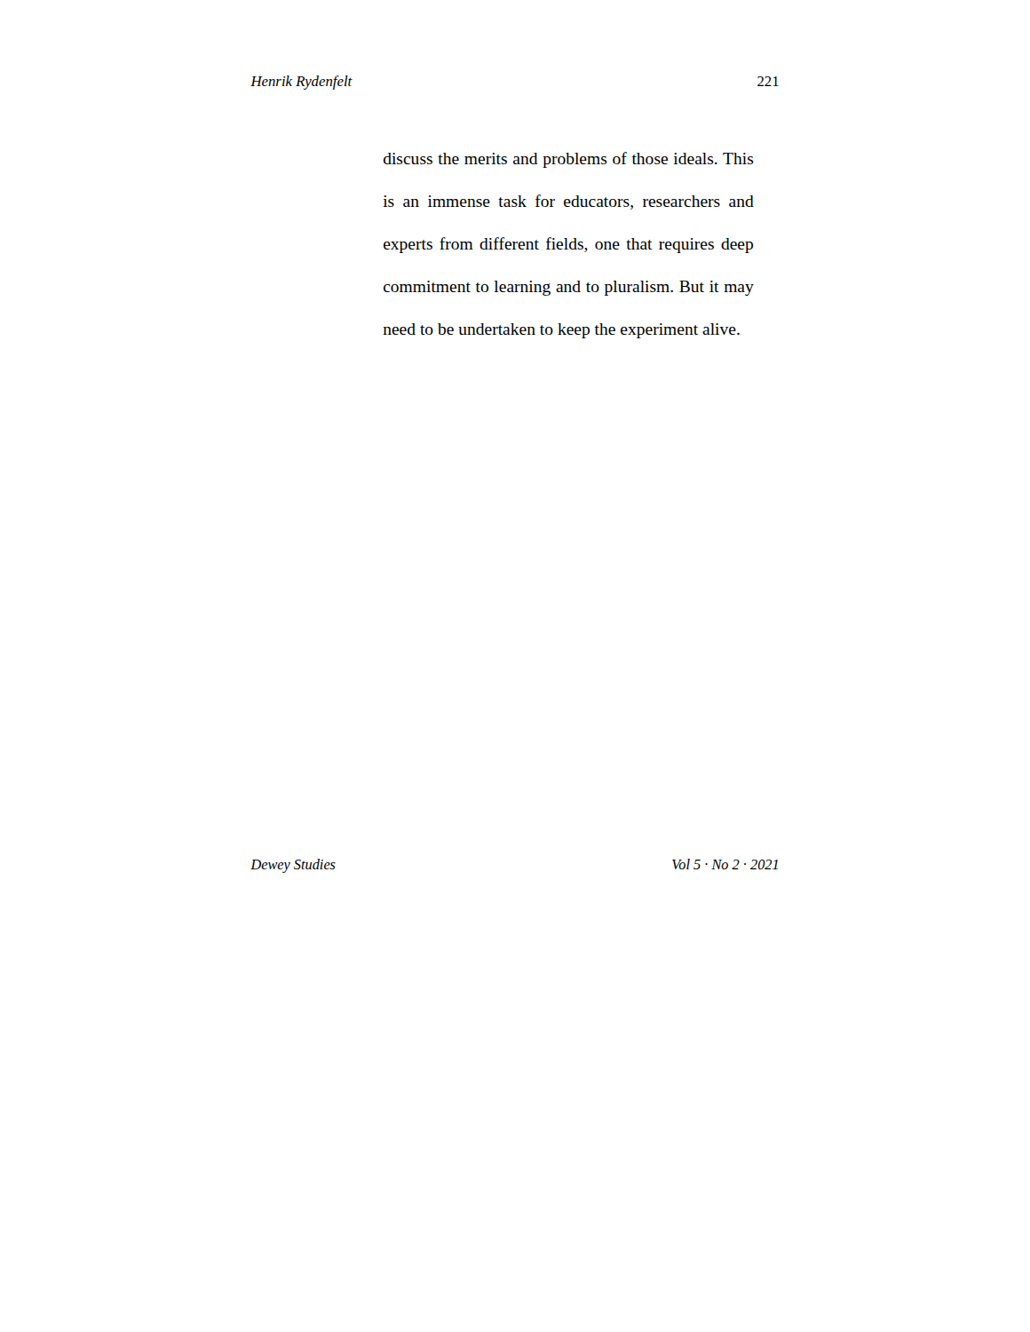Henrik Rydenfelt 221
discuss the merits and problems of those ideals. This is an immense task for educators, researchers and experts from different fields, one that requires deep commitment to learning and to pluralism. But it may need to be undertaken to keep the experiment alive.
Dewey Studies Vol 5 · No 2 · 2021